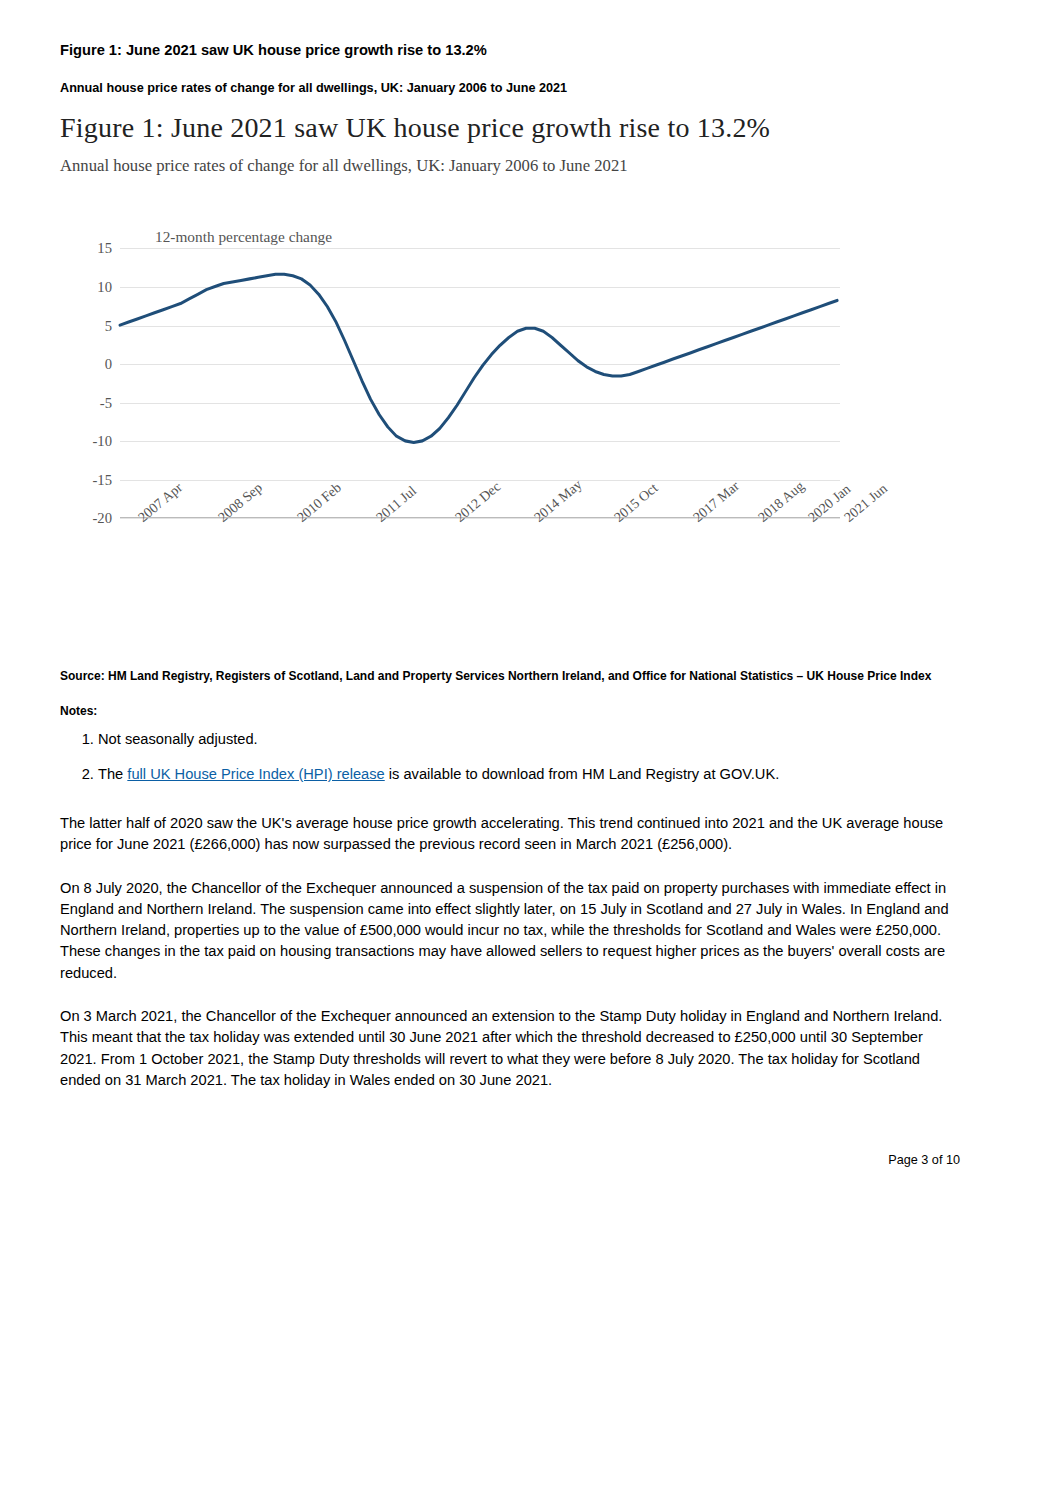Figure 1: June 2021 saw UK house price growth rise to 13.2%
Annual house price rates of change for all dwellings, UK: January 2006 to June 2021
Figure 1: June 2021 saw UK house price growth rise to 13.2%
Annual house price rates of change for all dwellings, UK: January 2006 to June 2021
12-month percentage change
15
10
5
0
-5
-10
-15
-20
2007 Apr 2008 Sep 2010 Feb 2011 Jul 2012 Dec 2014 May 2015 Oct 2017 Mar 2018 Aug 2020 Jan 2021 Jun
Source: HM Land Registry, Registers of Scotland, Land and Property Services Northern Ireland, and Office for National Statistics – UK House Price Index
Notes:
Not seasonally adjusted.
The full UK House Price Index (HPI) release is available to download from HM Land Registry at GOV.UK.
The latter half of 2020 saw the UK's average house price growth accelerating. This trend continued into 2021 and the UK average house price for June 2021 (£266,000) has now surpassed the previous record seen in March 2021 (£256,000).
On 8 July 2020, the Chancellor of the Exchequer announced a suspension of the tax paid on property purchases with immediate effect in England and Northern Ireland. The suspension came into effect slightly later, on 15 July in Scotland and 27 July in Wales. In England and Northern Ireland, properties up to the value of £500,000 would incur no tax, while the thresholds for Scotland and Wales were £250,000. These changes in the tax paid on housing transactions may have allowed sellers to request higher prices as the buyers' overall costs are reduced.
On 3 March 2021, the Chancellor of the Exchequer announced an extension to the Stamp Duty holiday in England and Northern Ireland. This meant that the tax holiday was extended until 30 June 2021 after which the threshold decreased to £250,000 until 30 September 2021. From 1 October 2021, the Stamp Duty thresholds will revert to what they were before 8 July 2020. The tax holiday for Scotland ended on 31 March 2021. The tax holiday in Wales ended on 30 June 2021.
Page 3 of 10